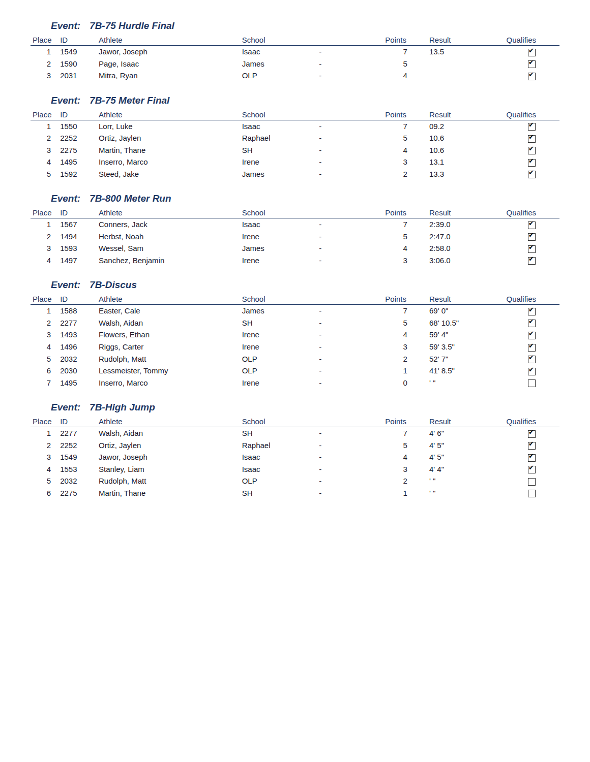Event: 7B-75 Hurdle Final
| Place | ID | Athlete | School | | Points | Result | Qualifies |
| --- | --- | --- | --- | --- | --- | --- | --- |
| 1 | 1549 | Jawor, Joseph | Isaac | - | 7 | 13.5 | |
| 2 | 1590 | Page, Isaac | James | - | 5 | | |
| 3 | 2031 | Mitra, Ryan | OLP | - | 4 | | |
Event: 7B-75 Meter Final
| Place | ID | Athlete | School | | Points | Result | Qualifies |
| --- | --- | --- | --- | --- | --- | --- | --- |
| 1 | 1550 | Lorr, Luke | Isaac | - | 7 | 09.2 | |
| 2 | 2252 | Ortiz, Jaylen | Raphael | - | 5 | 10.6 | |
| 3 | 2275 | Martin, Thane | SH | - | 4 | 10.6 | |
| 4 | 1495 | Inserro, Marco | Irene | - | 3 | 13.1 | |
| 5 | 1592 | Steed, Jake | James | - | 2 | 13.3 | |
Event: 7B-800 Meter Run
| Place | ID | Athlete | School | | Points | Result | Qualifies |
| --- | --- | --- | --- | --- | --- | --- | --- |
| 1 | 1567 | Conners, Jack | Isaac | - | 7 | 2:39.0 | |
| 2 | 1494 | Herbst, Noah | Irene | - | 5 | 2:47.0 | |
| 3 | 1593 | Wessel, Sam | James | - | 4 | 2:58.0 | |
| 4 | 1497 | Sanchez, Benjamin | Irene | - | 3 | 3:06.0 | |
Event: 7B-Discus
| Place | ID | Athlete | School | | Points | Result | Qualifies |
| --- | --- | --- | --- | --- | --- | --- | --- |
| 1 | 1588 | Easter, Cale | James | - | 7 | 69' 0" | |
| 2 | 2277 | Walsh, Aidan | SH | - | 5 | 68' 10.5" | |
| 3 | 1493 | Flowers, Ethan | Irene | - | 4 | 59' 4" | |
| 4 | 1496 | Riggs, Carter | Irene | - | 3 | 59' 3.5" | |
| 5 | 2032 | Rudolph, Matt | OLP | - | 2 | 52' 7" | |
| 6 | 2030 | Lessmeister, Tommy | OLP | - | 1 | 41' 8.5" | |
| 7 | 1495 | Inserro, Marco | Irene | - | 0 | ' " | |
Event: 7B-High Jump
| Place | ID | Athlete | School | | Points | Result | Qualifies |
| --- | --- | --- | --- | --- | --- | --- | --- |
| 1 | 2277 | Walsh, Aidan | SH | - | 7 | 4' 6" | |
| 2 | 2252 | Ortiz, Jaylen | Raphael | - | 5 | 4' 5" | |
| 3 | 1549 | Jawor, Joseph | Isaac | - | 4 | 4' 5" | |
| 4 | 1553 | Stanley, Liam | Isaac | - | 3 | 4' 4" | |
| 5 | 2032 | Rudolph, Matt | OLP | - | 2 | ' " | |
| 6 | 2275 | Martin, Thane | SH | - | 1 | ' " | |